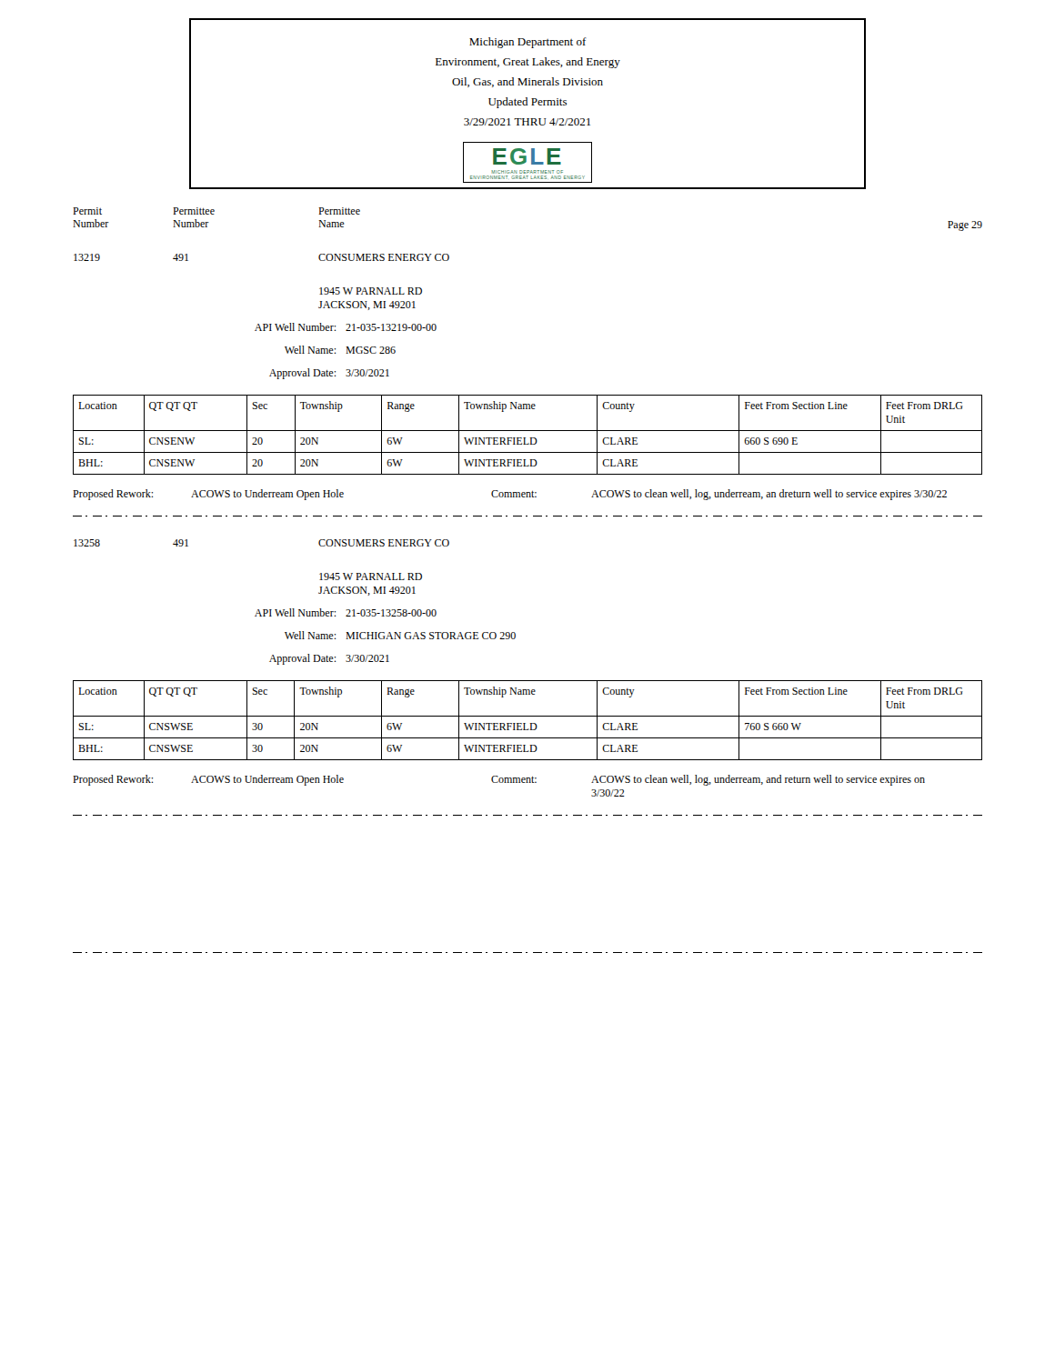Michigan Department of
Environment, Great Lakes, and Energy
Oil, Gas, and Minerals Division
Updated Permits
3/29/2021 THRU 4/2/2021
EGLE
MICHIGAN DEPARTMENT OF
ENVIRONMENT, GREAT LAKES, AND ENERGY
Permit
Number
Permittee
Number
Permittee
Name
Page 29
13219
491
CONSUMERS ENERGY CO
1945 W PARNALL RD
JACKSON, MI 49201
API Well Number:
21-035-13219-00-00
Well Name:
MGSC 286
Approval Date:
3/30/2021
| Location | QT QT QT | Sec | Township | Range | Township Name | County | Feet From Section Line | Feet From DRLG Unit |
| --- | --- | --- | --- | --- | --- | --- | --- | --- |
| SL: | CNSENW | 20 | 20N | 6W | WINTERFIELD | CLARE | 660 S 690 E | |
| BHL: | CNSENW | 20 | 20N | 6W | WINTERFIELD | CLARE | | |
Proposed Rework:
ACOWS to Underream Open Hole
Comment:
ACOWS to clean well, log, underream, an dreturn well to service expires 3/30/22
13258
491
CONSUMERS ENERGY CO
1945 W PARNALL RD
JACKSON, MI 49201
API Well Number:
21-035-13258-00-00
Well Name:
MICHIGAN GAS STORAGE CO 290
Approval Date:
3/30/2021
| Location | QT QT QT | Sec | Township | Range | Township Name | County | Feet From Section Line | Feet From DRLG Unit |
| --- | --- | --- | --- | --- | --- | --- | --- | --- |
| SL: | CNSWSE | 30 | 20N | 6W | WINTERFIELD | CLARE | 760 S 660 W | |
| BHL: | CNSWSE | 30 | 20N | 6W | WINTERFIELD | CLARE | | |
Proposed Rework:
ACOWS to Underream Open Hole
Comment:
ACOWS to clean well, log, underream, and return well to service expires on 3/30/22